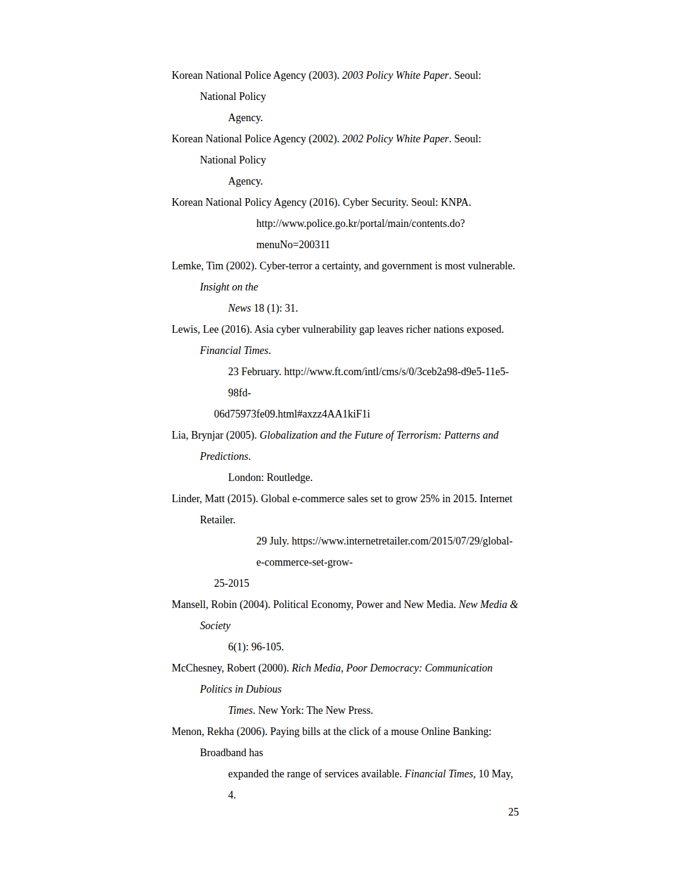Korean National Police Agency (2003). 2003 Policy White Paper. Seoul: National Policy Agency.
Korean National Police Agency (2002). 2002 Policy White Paper. Seoul: National Policy Agency.
Korean National Policy Agency (2016). Cyber Security. Seoul: KNPA. http://www.police.go.kr/portal/main/contents.do?menuNo=200311
Lemke, Tim (2002). Cyber-terror a certainty, and government is most vulnerable. Insight on the News 18 (1): 31.
Lewis, Lee (2016). Asia cyber vulnerability gap leaves richer nations exposed. Financial Times. 23 February. http://www.ft.com/intl/cms/s/0/3ceb2a98-d9e5-11e5-98fd- 06d75973fe09.html#axzz4AA1kiF1i
Lia, Brynjar (2005). Globalization and the Future of Terrorism: Patterns and Predictions. London: Routledge.
Linder, Matt (2015). Global e-commerce sales set to grow 25% in 2015. Internet Retailer. 29 July. https://www.internetretailer.com/2015/07/29/global-e-commerce-set-grow- 25-2015
Mansell, Robin (2004). Political Economy, Power and New Media. New Media & Society 6(1): 96-105.
McChesney, Robert (2000). Rich Media, Poor Democracy: Communication Politics in Dubious Times. New York: The New Press.
Menon, Rekha (2006). Paying bills at the click of a mouse Online Banking: Broadband has expanded the range of services available. Financial Times, 10 May, 4.
25